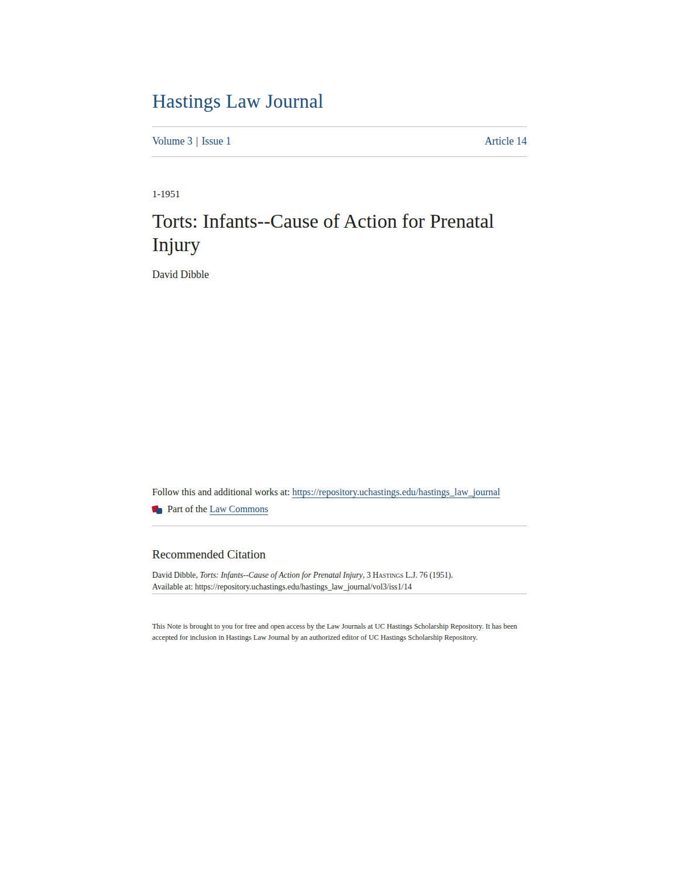Hastings Law Journal
Volume 3|Issue 1
Article 14
1-1951
Torts: Infants--Cause of Action for Prenatal Injury
David Dibble
Follow this and additional works at: https://repository.uchastings.edu/hastings_law_journal
Part of the Law Commons
Recommended Citation
David Dibble, Torts: Infants--Cause of Action for Prenatal Injury, 3 Hastings L.J. 76 (1951).
Available at: https://repository.uchastings.edu/hastings_law_journal/vol3/iss1/14
This Note is brought to you for free and open access by the Law Journals at UC Hastings Scholarship Repository. It has been accepted for inclusion in Hastings Law Journal by an authorized editor of UC Hastings Scholarship Repository.